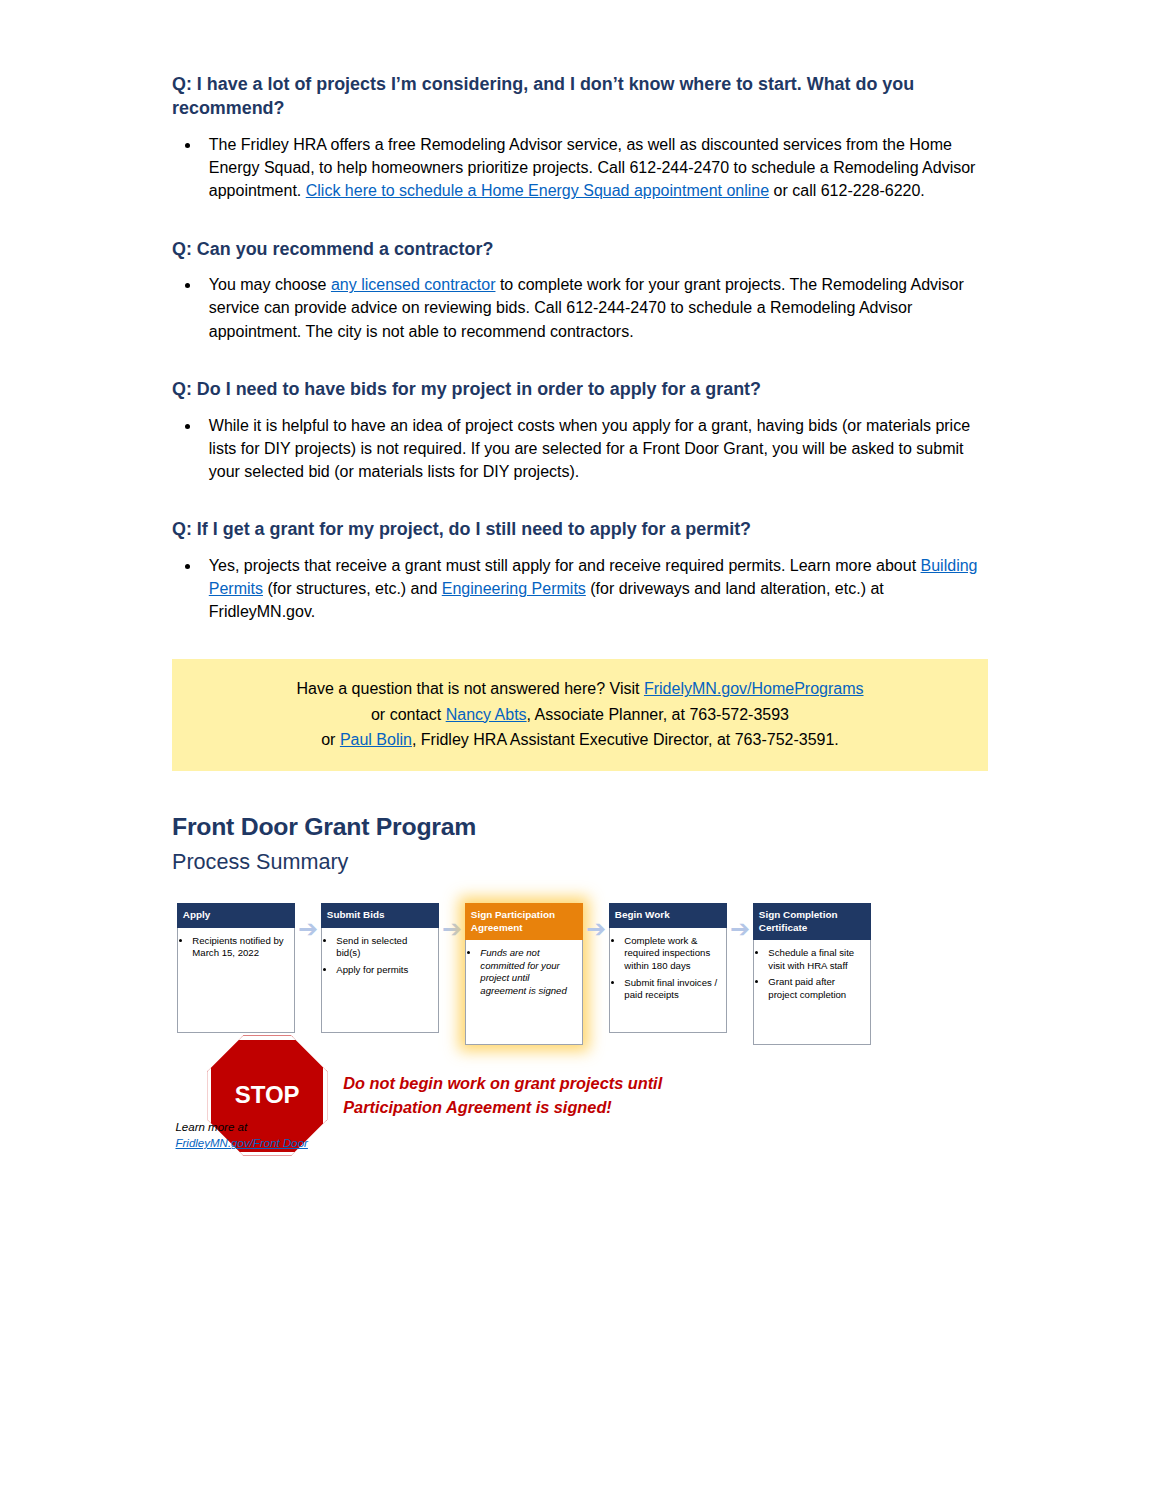Q: I have a lot of projects I’m considering, and I don’t know where to start. What do you recommend?
The Fridley HRA offers a free Remodeling Advisor service, as well as discounted services from the Home Energy Squad, to help homeowners prioritize projects. Call 612-244-2470 to schedule a Remodeling Advisor appointment. Click here to schedule a Home Energy Squad appointment online or call 612-228-6220.
Q: Can you recommend a contractor?
You may choose any licensed contractor to complete work for your grant projects. The Remodeling Advisor service can provide advice on reviewing bids. Call 612-244-2470 to schedule a Remodeling Advisor appointment. The city is not able to recommend contractors.
Q: Do I need to have bids for my project in order to apply for a grant?
While it is helpful to have an idea of project costs when you apply for a grant, having bids (or materials price lists for DIY projects) is not required. If you are selected for a Front Door Grant, you will be asked to submit your selected bid (or materials lists for DIY projects).
Q: If I get a grant for my project, do I still need to apply for a permit?
Yes, projects that receive a grant must still apply for and receive required permits. Learn more about Building Permits (for structures, etc.) and Engineering Permits (for driveways and land alteration, etc.) at FridleyMN.gov.
Have a question that is not answered here? Visit FridelyMN.gov/HomePrograms
or contact Nancy Abts, Associate Planner, at 763-572-3593
or Paul Bolin, Fridley HRA Assistant Executive Director, at 763-752-3591.
Front Door Grant Program
Process Summary
Apply
Recipients notified by March 15, 2022
➔
Submit Bids
Send in selected bid(s)
Apply for permits
➔
Sign Participation Agreement
Funds are not committed for your project until agreement is signed
➔
Begin Work
Complete work & required inspections within 180 days
Submit final invoices / paid receipts
➔
Sign Completion Certificate
Schedule a final site visit with HRA staff
Grant paid after project completion
STOP
Do not begin work on grant projects until
Participation Agreement is signed!
Learn more at
FridleyMN.gov/Front Door